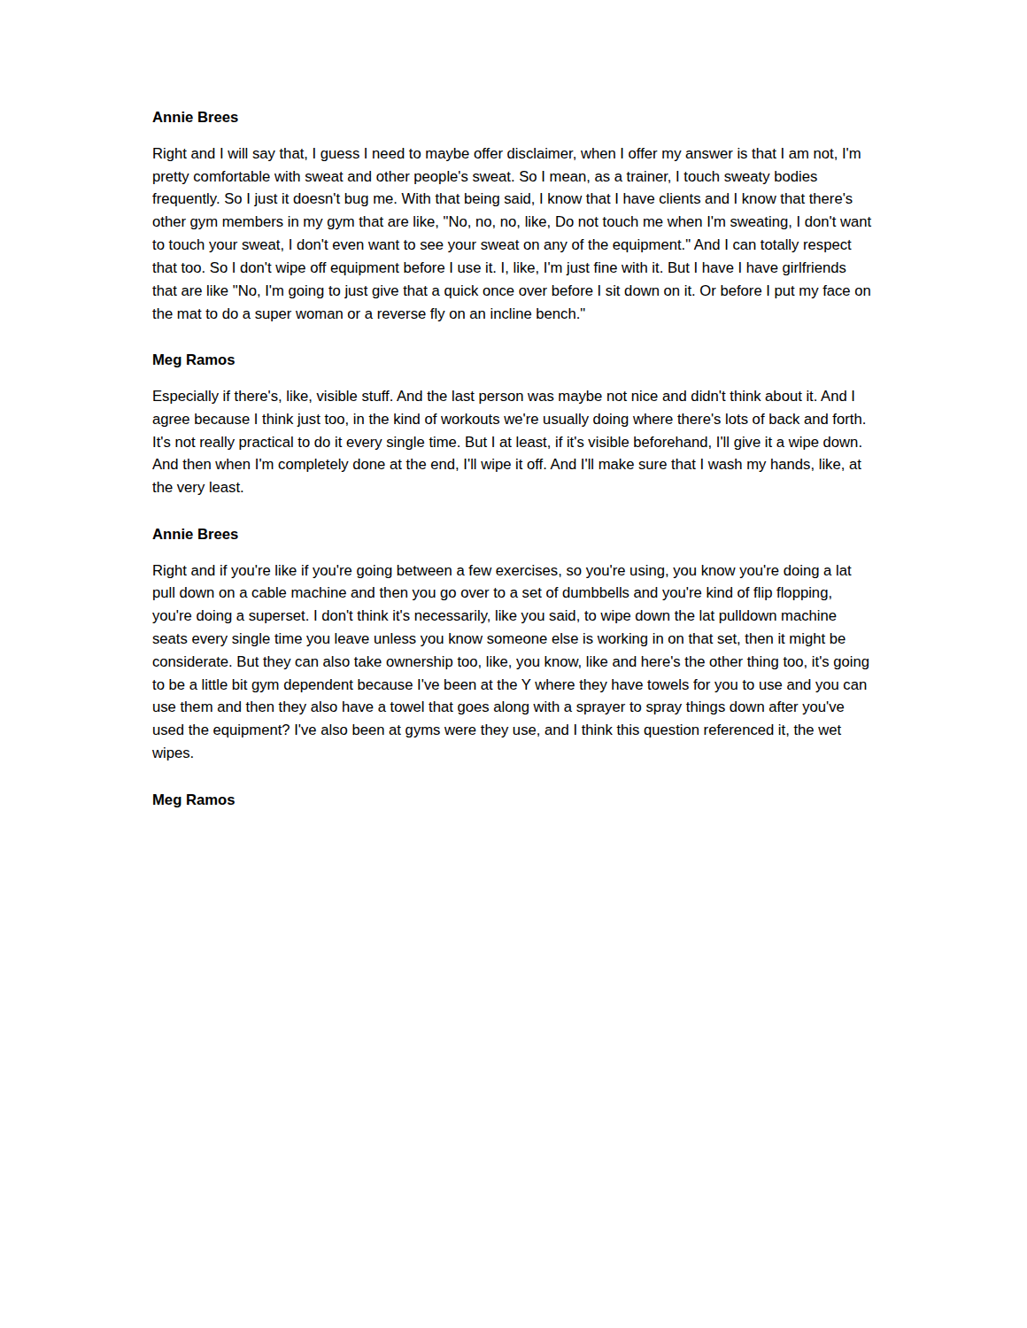Annie Brees
Right and I will say that, I guess I need to maybe offer disclaimer, when I offer my answer is that I am not, I'm pretty comfortable with sweat and other people's sweat. So I mean, as a trainer, I touch sweaty bodies frequently. So I just it doesn't bug me. With that being said, I know that I have clients and I know that there's other gym members in my gym that are like, "No, no, no, like, Do not touch me when I'm sweating, I don't want to touch your sweat, I don't even want to see your sweat on any of the equipment." And I can totally respect that too. So I don't wipe off equipment before I use it. I, like, I'm just fine with it. But I have I have girlfriends that are like "No, I'm going to just give that a quick once over before I sit down on it. Or before I put my face on the mat to do a super woman or a reverse fly on an incline bench."
Meg Ramos
Especially if there's, like, visible stuff. And the last person was maybe not nice and didn't think about it. And I agree because I think just too, in the kind of workouts we're usually doing where there's lots of back and forth. It's not really practical to do it every single time. But I at least, if it's visible beforehand, I'll give it a wipe down. And then when I'm completely done at the end, I'll wipe it off. And I'll make sure that I wash my hands, like, at the very least.
Annie Brees
Right and if you're like if you're going between a few exercises, so you're using, you know you're doing a lat pull down on a cable machine and then you go over to a set of dumbbells and you're kind of flip flopping, you're doing a superset. I don't think it's necessarily, like you said, to wipe down the lat pulldown machine seats every single time you leave unless you know someone else is working in on that set, then it might be considerate. But they can also take ownership too, like, you know, like and here's the other thing too, it's going to be a little bit gym dependent because I've been at the Y where they have towels for you to use and you can use them and then they also have a towel that goes along with a sprayer to spray things down after you've used the equipment? I've also been at gyms were they use, and I think this question referenced it, the wet wipes.
Meg Ramos